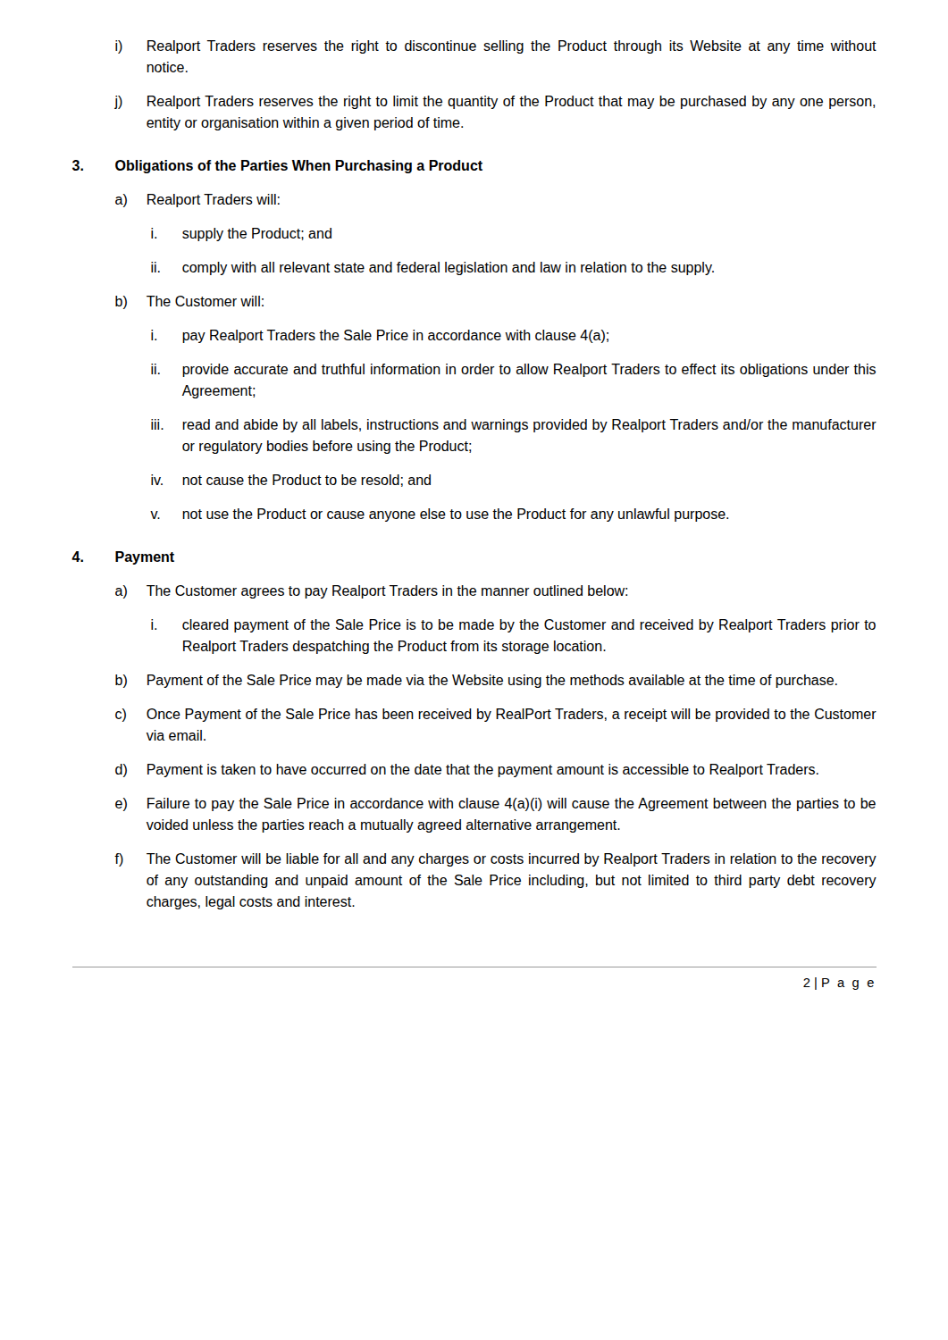i) Realport Traders reserves the right to discontinue selling the Product through its Website at any time without notice.
j) Realport Traders reserves the right to limit the quantity of the Product that may be purchased by any one person, entity or organisation within a given period of time.
3. Obligations of the Parties When Purchasing a Product
a) Realport Traders will:
i. supply the Product; and
ii. comply with all relevant state and federal legislation and law in relation to the supply.
b) The Customer will:
i. pay Realport Traders the Sale Price in accordance with clause 4(a);
ii. provide accurate and truthful information in order to allow Realport Traders to effect its obligations under this Agreement;
iii. read and abide by all labels, instructions and warnings provided by Realport Traders and/or the manufacturer or regulatory bodies before using the Product;
iv. not cause the Product to be resold; and
v. not use the Product or cause anyone else to use the Product for any unlawful purpose.
4. Payment
a) The Customer agrees to pay Realport Traders in the manner outlined below:
i. cleared payment of the Sale Price is to be made by the Customer and received by Realport Traders prior to Realport Traders despatching the Product from its storage location.
b) Payment of the Sale Price may be made via the Website using the methods available at the time of purchase.
c) Once Payment of the Sale Price has been received by RealPort Traders, a receipt will be provided to the Customer via email.
d) Payment is taken to have occurred on the date that the payment amount is accessible to Realport Traders.
e) Failure to pay the Sale Price in accordance with clause 4(a)(i) will cause the Agreement between the parties to be voided unless the parties reach a mutually agreed alternative arrangement.
f) The Customer will be liable for all and any charges or costs incurred by Realport Traders in relation to the recovery of any outstanding and unpaid amount of the Sale Price including, but not limited to third party debt recovery charges, legal costs and interest.
2 | P a g e